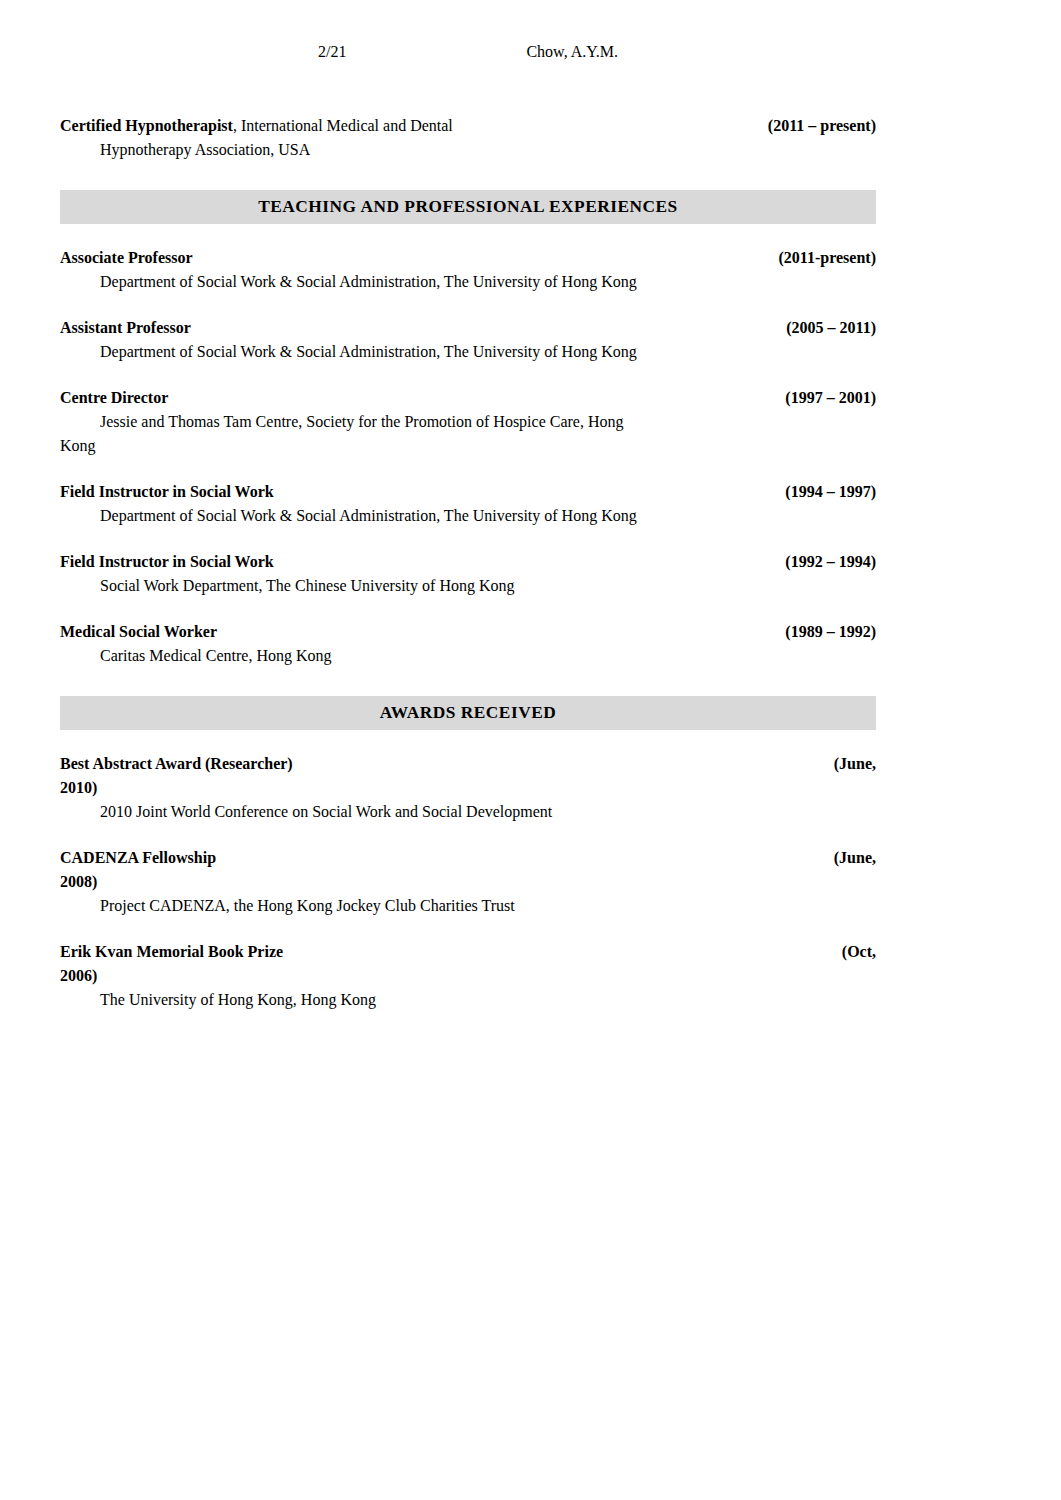2/21 Chow, A.Y.M.
Certified Hypnotherapist, International Medical and Dental (2011 – present)
Hypnotherapy Association, USA
TEACHING AND PROFESSIONAL EXPERIENCES
Associate Professor (2011-present)
Department of Social Work & Social Administration, The University of Hong Kong
Assistant Professor (2005 – 2011)
Department of Social Work & Social Administration, The University of Hong Kong
Centre Director (1997 – 2001)
Jessie and Thomas Tam Centre, Society for the Promotion of Hospice Care, Hong
Kong
Field Instructor in Social Work (1994 – 1997)
Department of Social Work & Social Administration, The University of Hong Kong
Field Instructor in Social Work (1992 – 1994)
Social Work Department, The Chinese University of Hong Kong
Medical Social Worker (1989 – 1992)
Caritas Medical Centre, Hong Kong
AWARDS RECEIVED
Best Abstract Award (Researcher) (June,
2010)
2010 Joint World Conference on Social Work and Social Development
CADENZA Fellowship (June,
2008)
Project CADENZA, the Hong Kong Jockey Club Charities Trust
Erik Kvan Memorial Book Prize (Oct,
2006)
The University of Hong Kong, Hong Kong